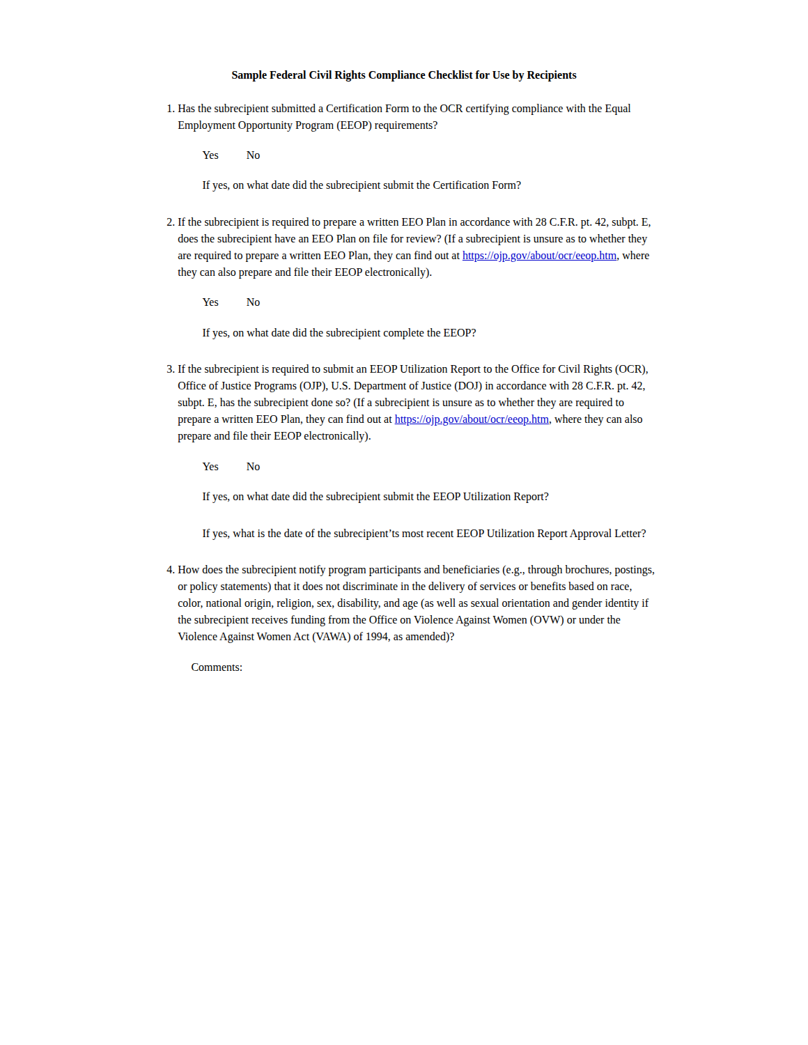Sample Federal Civil Rights Compliance Checklist for Use by Recipients
Has the subrecipient submitted a Certification Form to the OCR certifying compliance with the Equal Employment Opportunity Program (EEOP) requirements?
Yes No
If yes, on what date did the subrecipient submit the Certification Form?
If the subrecipient is required to prepare a written EEO Plan in accordance with 28 C.F.R. pt. 42, subpt. E, does the subrecipient have an EEO Plan on file for review? (If a subrecipient is unsure as to whether they are required to prepare a written EEO Plan, they can find out at https://ojp.gov/about/ocr/eeop.htm, where they can also prepare and file their EEOP electronically).
Yes No
If yes, on what date did the subrecipient complete the EEOP?
If the subrecipient is required to submit an EEOP Utilization Report to the Office for Civil Rights (OCR), Office of Justice Programs (OJP), U.S. Department of Justice (DOJ) in accordance with 28 C.F.R. pt. 42, subpt. E, has the subrecipient done so? (If a subrecipient is unsure as to whether they are required to prepare a written EEO Plan, they can find out at https://ojp.gov/about/ocr/eeop.htm, where they can also prepare and file their EEOP electronically).
Yes No
If yes, on what date did the subrecipient submit the EEOP Utilization Report?
If yes, what is the date of the subrecipient’ts most recent EEOP Utilization Report Approval Letter?
How does the subrecipient notify program participants and beneficiaries (e.g., through brochures, postings, or policy statements) that it does not discriminate in the delivery of services or benefits based on race, color, national origin, religion, sex, disability, and age (as well as sexual orientation and gender identity if the subrecipient receives funding from the Office on Violence Against Women (OVW) or under the Violence Against Women Act (VAWA) of 1994, as amended)?
Comments: